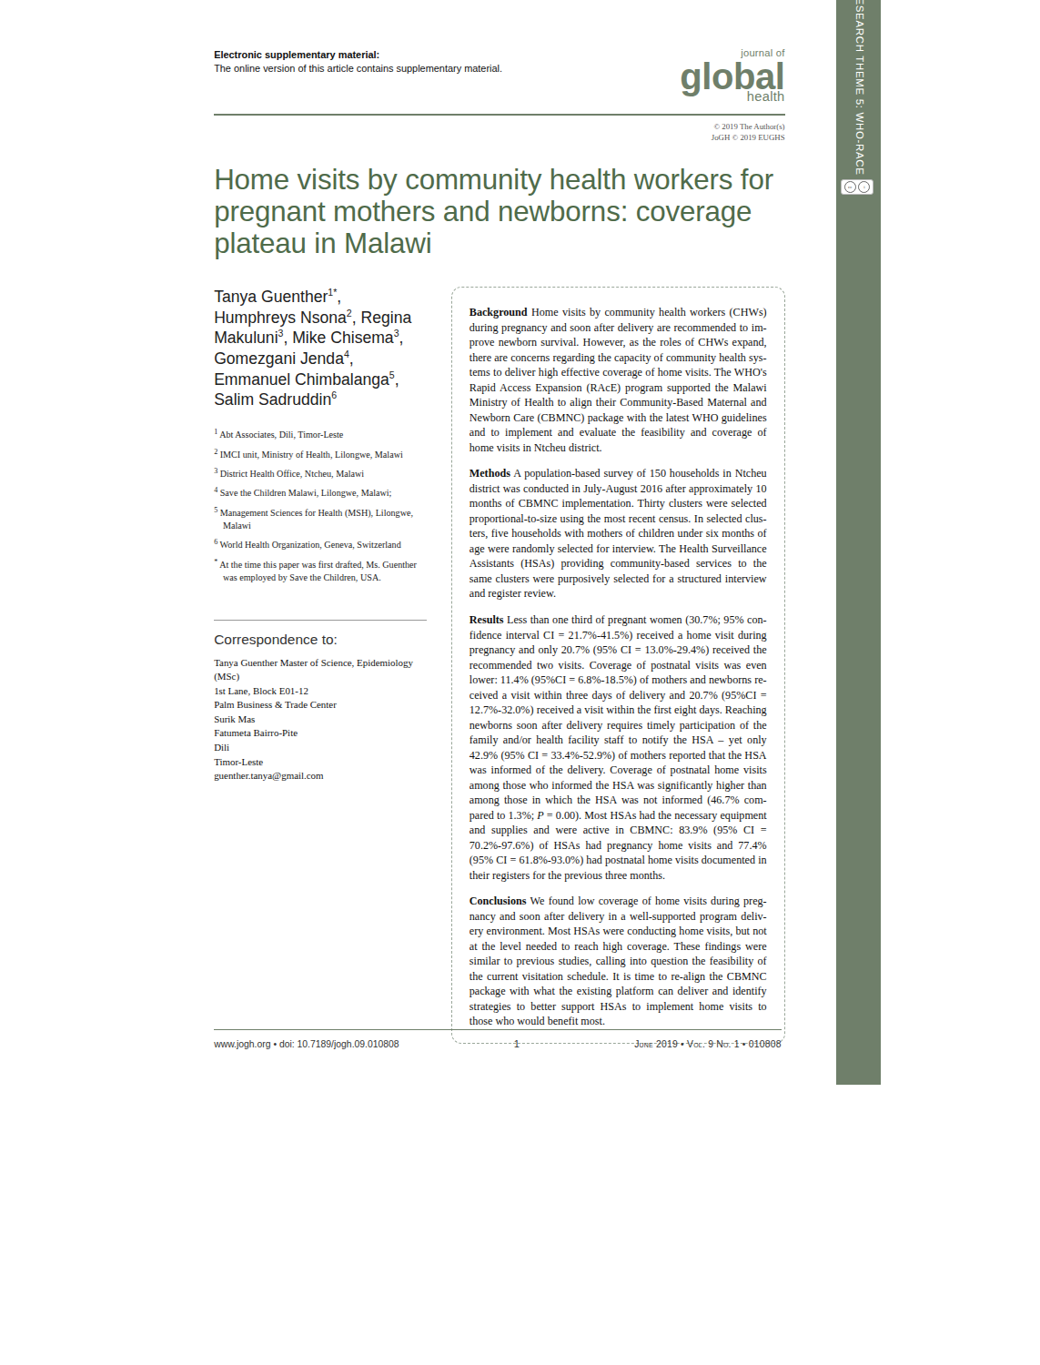Research Theme 5: WHO-RAcE
cc i
Electronic supplementary material:
The online version of this article contains supplementary material.
journal of
global
health
© 2019 The Author(s)
JoGH © 2019 EUGHS
Home visits by community health workers for pregnant mothers and newborns: coverage plateau in Malawi
Tanya Guenther1*, Humphreys Nsona2, Regina Makuluni3, Mike Chisema3, Gomezgani Jenda4, Emmanuel Chimbalanga5, Salim Sadruddin6
1 Abt Associates, Dili, Timor-Leste
2 IMCI unit, Ministry of Health, Lilongwe, Malawi
3 District Health Office, Ntcheu, Malawi
4 Save the Children Malawi, Lilongwe, Malawi;
5 Management Sciences for Health (MSH), Lilongwe, Malawi
6 World Health Organization, Geneva, Switzerland
* At the time this paper was first drafted, Ms. Guenther was employed by Save the Children, USA.
Correspondence to:
Tanya Guenther Master of Science, Epidemiology (MSc)
1st Lane, Block E01-12
Palm Business & Trade Center
Surik Mas
Fatumeta Bairro-Pite
Dili
Timor-Leste
guenther.tanya@gmail.com
Background Home visits by community health workers (CHWs) during pregnancy and soon after delivery are recommended to improve newborn survival. However, as the roles of CHWs expand, there are concerns regarding the capacity of community health systems to deliver high effective coverage of home visits. The WHO's Rapid Access Expansion (RAcE) program supported the Malawi Ministry of Health to align their Community-Based Maternal and Newborn Care (CBMNC) package with the latest WHO guidelines and to implement and evaluate the feasibility and coverage of home visits in Ntcheu district.
Methods A population-based survey of 150 households in Ntcheu district was conducted in July-August 2016 after approximately 10 months of CBMNC implementation. Thirty clusters were selected proportional-to-size using the most recent census. In selected clusters, five households with mothers of children under six months of age were randomly selected for interview. The Health Surveillance Assistants (HSAs) providing community-based services to the same clusters were purposively selected for a structured interview and register review.
Results Less than one third of pregnant women (30.7%; 95% confidence interval CI = 21.7%-41.5%) received a home visit during pregnancy and only 20.7% (95% CI = 13.0%-29.4%) received the recommended two visits. Coverage of postnatal visits was even lower: 11.4% (95%CI = 6.8%-18.5%) of mothers and newborns received a visit within three days of delivery and 20.7% (95%CI = 12.7%-32.0%) received a visit within the first eight days. Reaching newborns soon after delivery requires timely participation of the family and/or health facility staff to notify the HSA – yet only 42.9% (95% CI = 33.4%-52.9%) of mothers reported that the HSA was informed of the delivery. Coverage of postnatal home visits among those who informed the HSA was significantly higher than among those in which the HSA was not informed (46.7% compared to 1.3%; P = 0.00). Most HSAs had the necessary equipment and supplies and were active in CBMNC: 83.9% (95% CI = 70.2%-97.6%) of HSAs had pregnancy home visits and 77.4% (95% CI = 61.8%-93.0%) had postnatal home visits documented in their registers for the previous three months.
Conclusions We found low coverage of home visits during pregnancy and soon after delivery in a well-supported program delivery environment. Most HSAs were conducting home visits, but not at the level needed to reach high coverage. These findings were similar to previous studies, calling into question the feasibility of the current visitation schedule. It is time to re-align the CBMNC package with what the existing platform can deliver and identify strategies to better support HSAs to implement home visits to those who would benefit most.
www.jogh.org • doi: 10.7189/jogh.09.010808
1
June 2019 • Vol. 9 No. 1 • 010808